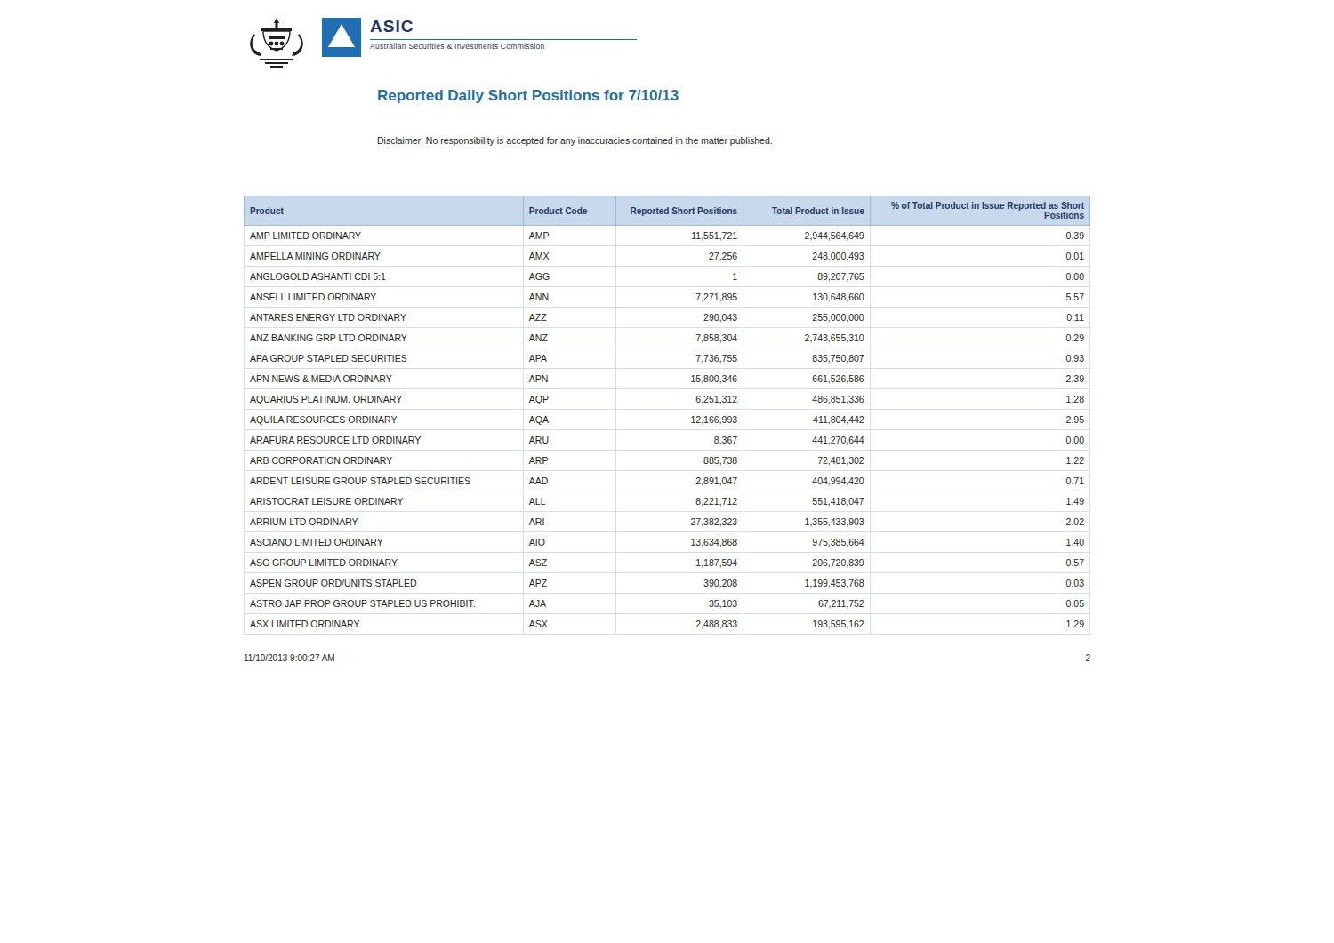ASIC
Australian Securities & Investments Commission
Reported Daily Short Positions for 7/10/13
Disclaimer: No responsibility is accepted for any inaccuracies contained in the matter published.
| Product | Product Code | Reported Short Positions | Total Product in Issue | % of Total Product in Issue Reported as Short Positions |
| --- | --- | --- | --- | --- |
| AMP LIMITED ORDINARY | AMP | 11,551,721 | 2,944,564,649 | 0.39 |
| AMPELLA MINING ORDINARY | AMX | 27,256 | 248,000,493 | 0.01 |
| ANGLOGOLD ASHANTI CDI 5:1 | AGG | 1 | 89,207,765 | 0.00 |
| ANSELL LIMITED ORDINARY | ANN | 7,271,895 | 130,648,660 | 5.57 |
| ANTARES ENERGY LTD ORDINARY | AZZ | 290,043 | 255,000,000 | 0.11 |
| ANZ BANKING GRP LTD ORDINARY | ANZ | 7,858,304 | 2,743,655,310 | 0.29 |
| APA GROUP STAPLED SECURITIES | APA | 7,736,755 | 835,750,807 | 0.93 |
| APN NEWS & MEDIA ORDINARY | APN | 15,800,346 | 661,526,586 | 2.39 |
| AQUARIUS PLATINUM. ORDINARY | AQP | 6,251,312 | 486,851,336 | 1.28 |
| AQUILA RESOURCES ORDINARY | AQA | 12,166,993 | 411,804,442 | 2.95 |
| ARAFURA RESOURCE LTD ORDINARY | ARU | 8,367 | 441,270,644 | 0.00 |
| ARB CORPORATION ORDINARY | ARP | 885,738 | 72,481,302 | 1.22 |
| ARDENT LEISURE GROUP STAPLED SECURITIES | AAD | 2,891,047 | 404,994,420 | 0.71 |
| ARISTOCRAT LEISURE ORDINARY | ALL | 8,221,712 | 551,418,047 | 1.49 |
| ARRIUM LTD ORDINARY | ARI | 27,382,323 | 1,355,433,903 | 2.02 |
| ASCIANO LIMITED ORDINARY | AIO | 13,634,868 | 975,385,664 | 1.40 |
| ASG GROUP LIMITED ORDINARY | ASZ | 1,187,594 | 206,720,839 | 0.57 |
| ASPEN GROUP ORD/UNITS STAPLED | APZ | 390,208 | 1,199,453,768 | 0.03 |
| ASTRO JAP PROP GROUP STAPLED US PROHIBIT. | AJA | 35,103 | 67,211,752 | 0.05 |
| ASX LIMITED ORDINARY | ASX | 2,488,833 | 193,595,162 | 1.29 |
11/10/2013 9:00:27 AM
2